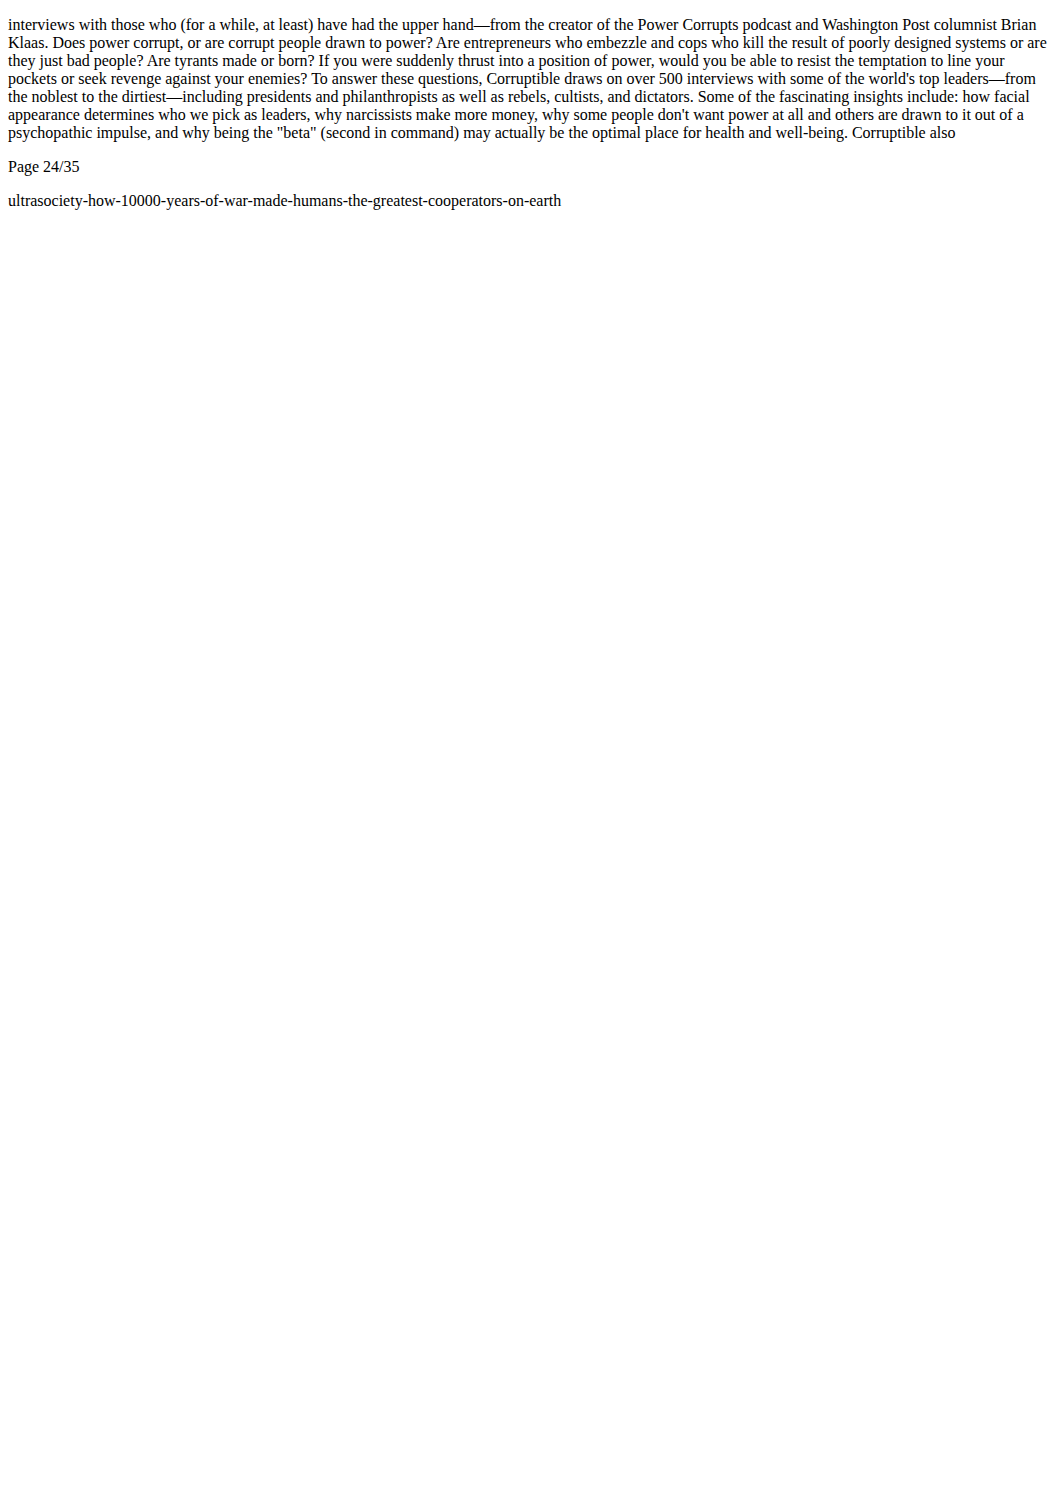interviews with those who (for a while, at least) have had the upper hand—from the creator of the Power Corrupts podcast and Washington Post columnist Brian Klaas. Does power corrupt, or are corrupt people drawn to power? Are entrepreneurs who embezzle and cops who kill the result of poorly designed systems or are they just bad people? Are tyrants made or born? If you were suddenly thrust into a position of power, would you be able to resist the temptation to line your pockets or seek revenge against your enemies? To answer these questions, Corruptible draws on over 500 interviews with some of the world's top leaders—from the noblest to the dirtiest—including presidents and philanthropists as well as rebels, cultists, and dictators. Some of the fascinating insights include: how facial appearance determines who we pick as leaders, why narcissists make more money, why some people don't want power at all and others are drawn to it out of a psychopathic impulse, and why being the "beta" (second in command) may actually be the optimal place for health and well-being. Corruptible also
Page 24/35
ultrasociety-how-10000-years-of-war-made-humans-the-greatest-cooperators-on-earth